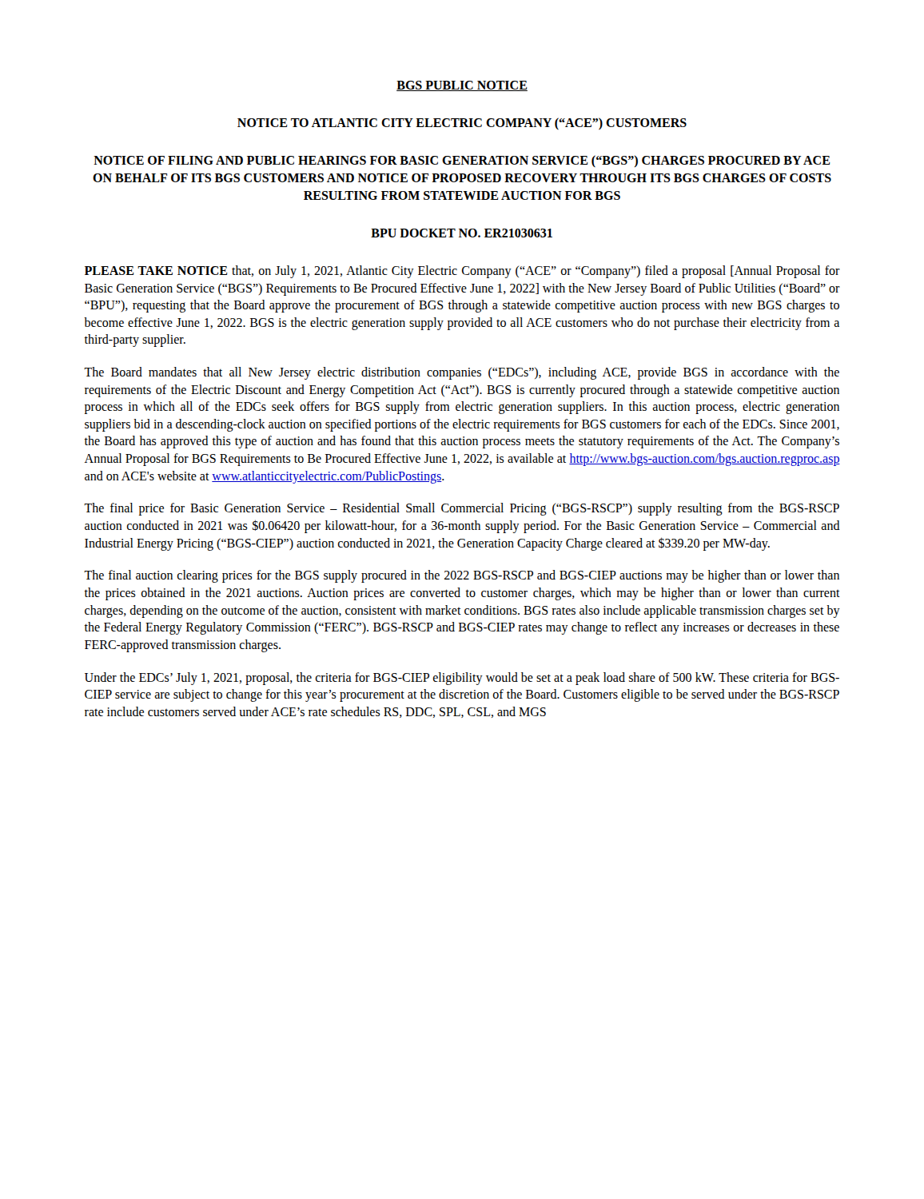BGS PUBLIC NOTICE
NOTICE TO ATLANTIC CITY ELECTRIC COMPANY (“ACE”) CUSTOMERS
NOTICE OF FILING AND PUBLIC HEARINGS FOR BASIC GENERATION SERVICE (“BGS”) CHARGES PROCURED BY ACE ON BEHALF OF ITS BGS CUSTOMERS AND NOTICE OF PROPOSED RECOVERY THROUGH ITS BGS CHARGES OF COSTS RESULTING FROM STATEWIDE AUCTION FOR BGS
BPU DOCKET NO. ER21030631
PLEASE TAKE NOTICE that, on July 1, 2021, Atlantic City Electric Company (“ACE” or “Company”) filed a proposal [Annual Proposal for Basic Generation Service (“BGS”) Requirements to Be Procured Effective June 1, 2022] with the New Jersey Board of Public Utilities (“Board” or “BPU”), requesting that the Board approve the procurement of BGS through a statewide competitive auction process with new BGS charges to become effective June 1, 2022. BGS is the electric generation supply provided to all ACE customers who do not purchase their electricity from a third-party supplier.
The Board mandates that all New Jersey electric distribution companies (“EDCs”), including ACE, provide BGS in accordance with the requirements of the Electric Discount and Energy Competition Act (“Act”). BGS is currently procured through a statewide competitive auction process in which all of the EDCs seek offers for BGS supply from electric generation suppliers. In this auction process, electric generation suppliers bid in a descending-clock auction on specified portions of the electric requirements for BGS customers for each of the EDCs. Since 2001, the Board has approved this type of auction and has found that this auction process meets the statutory requirements of the Act. The Company’s Annual Proposal for BGS Requirements to Be Procured Effective June 1, 2022, is available at http://www.bgs-auction.com/bgs.auction.regproc.asp and on ACE's website at www.atlanticcityelectric.com/PublicPostings.
The final price for Basic Generation Service – Residential Small Commercial Pricing (“BGS-RSCP”) supply resulting from the BGS-RSCP auction conducted in 2021 was $0.06420 per kilowatt-hour, for a 36-month supply period. For the Basic Generation Service – Commercial and Industrial Energy Pricing (“BGS-CIEP”) auction conducted in 2021, the Generation Capacity Charge cleared at $339.20 per MW-day.
The final auction clearing prices for the BGS supply procured in the 2022 BGS-RSCP and BGS-CIEP auctions may be higher than or lower than the prices obtained in the 2021 auctions. Auction prices are converted to customer charges, which may be higher than or lower than current charges, depending on the outcome of the auction, consistent with market conditions. BGS rates also include applicable transmission charges set by the Federal Energy Regulatory Commission (“FERC”). BGS-RSCP and BGS-CIEP rates may change to reflect any increases or decreases in these FERC-approved transmission charges.
Under the EDCs’ July 1, 2021, proposal, the criteria for BGS-CIEP eligibility would be set at a peak load share of 500 kW. These criteria for BGS-CIEP service are subject to change for this year’s procurement at the discretion of the Board. Customers eligible to be served under the BGS-RSCP rate include customers served under ACE’s rate schedules RS, DDC, SPL, CSL, and MGS